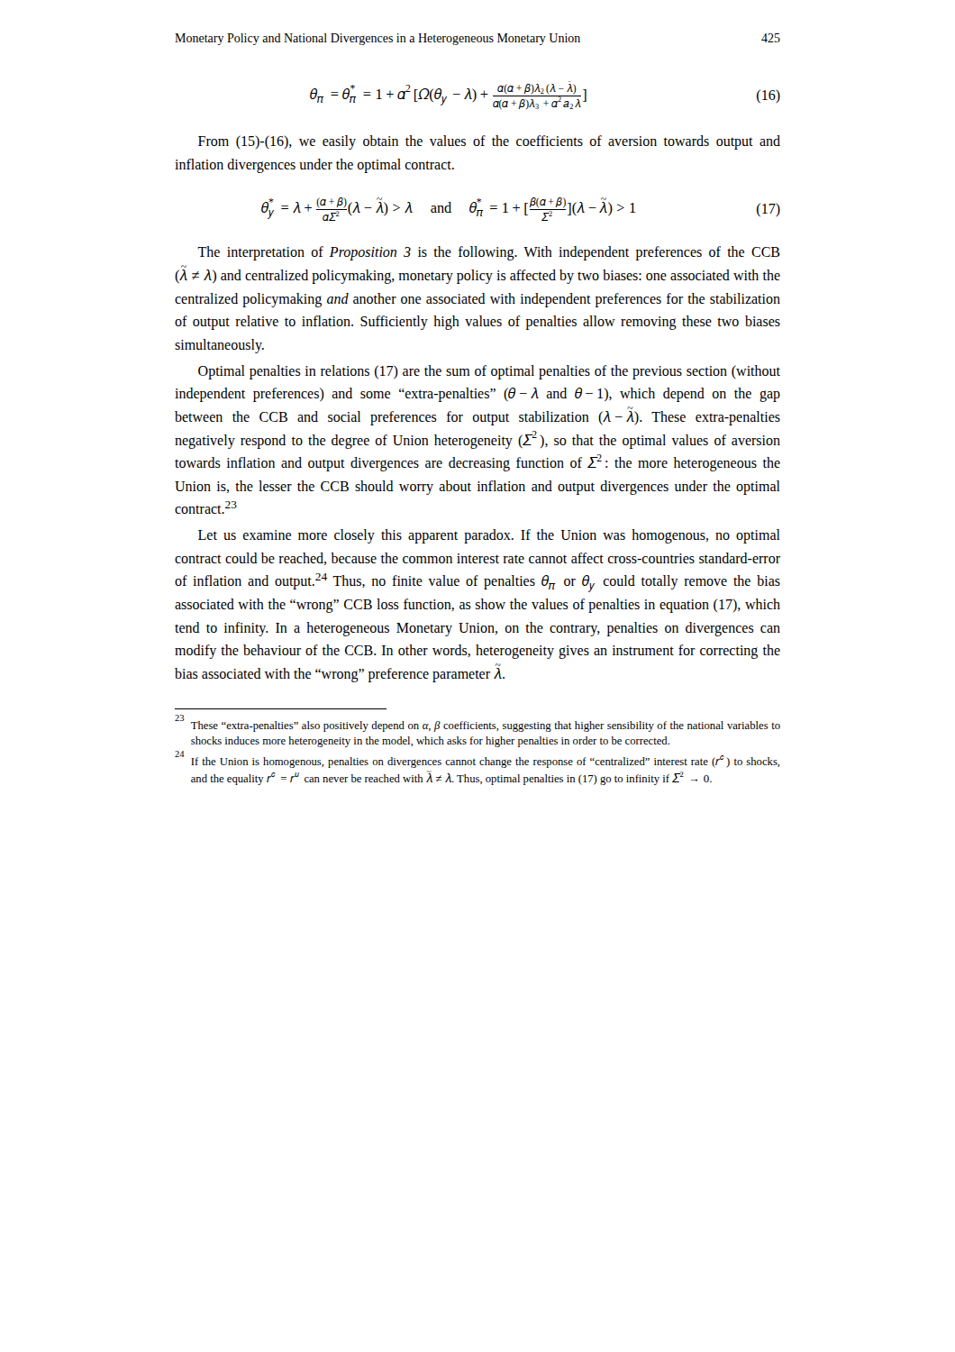Monetary Policy and National Divergences in a Heterogeneous Monetary Union 425
θπ = θπ* = 1 + α2 [ Ω (θy−λ) + α(α+β) λ2 (λ−λ‾) α(α+β) λ3 + α2 a2 λ ] (16)
From (15)-(16), we easily obtain the values of the coefficients of aversion towards output and inflation divergences under the optimal contract.
θy* = λ + (α+β) αΣ2 (λ−λ~) > λ and θπ* = 1 + [ β(α+β) Σ2 ] (λ−λ~) > 1 (17)
The interpretation of Proposition 3 is the following. With independent preferences of the CCB (λ~≠λ) and centralized policymaking, monetary policy is affected by two biases: one associated with the centralized policymaking and another one associated with independent preferences for the stabilization of output relative to inflation. Sufficiently high values of penalties allow removing these two biases simultaneously.
Optimal penalties in relations (17) are the sum of optimal penalties of the previous section (without independent preferences) and some “extra-penalties” (θ−λ and θ−1), which depend on the gap between the CCB and social preferences for output stabilization (λ−λ~). These extra-penalties negatively respond to the degree of Union heterogeneity (Σ2), so that the optimal values of aversion towards inflation and output divergences are decreasing function of Σ2: the more heterogeneous the Union is, the lesser the CCB should worry about inflation and output divergences under the optimal contract.23
Let us examine more closely this apparent paradox. If the Union was homogenous, no optimal contract could be reached, because the common interest rate cannot affect cross-countries standard-error of inflation and output.24 Thus, no finite value of penalties θπ or θy could totally remove the bias associated with the “wrong” CCB loss function, as show the values of penalties in equation (17), which tend to infinity. In a heterogeneous Monetary Union, on the contrary, penalties on divergences can modify the behaviour of the CCB. In other words, heterogeneity gives an instrument for correcting the bias associated with the “wrong” preference parameter λ~.
23These “extra-penalties” also positively depend on α, β coefficients, suggesting that higher sensibility of the national variables to shocks induces more heterogeneity in the model, which asks for higher penalties in order to be corrected.
24If the Union is homogenous, penalties on divergences cannot change the response of “centralized” interest rate (rc) to shocks, and the equality rc=ru can never be reached with λ~≠λ. Thus, optimal penalties in (17) go to infinity if Σ2→0.